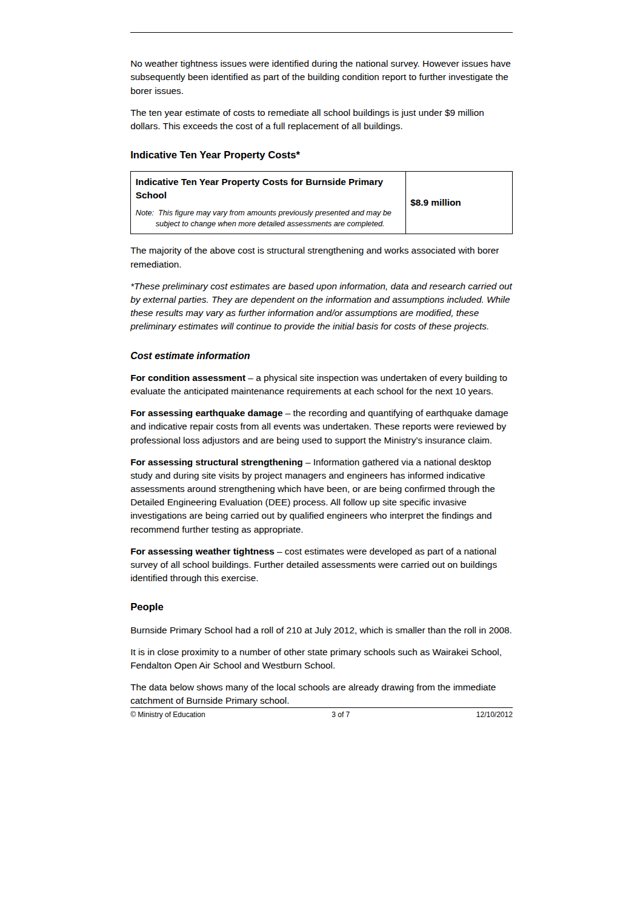No weather tightness issues were identified during the national survey. However issues have subsequently been identified as part of the building condition report to further investigate the borer issues.
The ten year estimate of costs to remediate all school buildings is just under $9 million dollars. This exceeds the cost of a full replacement of all buildings.
Indicative Ten Year Property Costs*
| Indicative Ten Year Property Costs for Burnside Primary School Note: This figure may vary from amounts previously presented and may be subject to change when more detailed assessments are completed. | $8.9 million |
The majority of the above cost is structural strengthening and works associated with borer remediation.
*These preliminary cost estimates are based upon information, data and research carried out by external parties. They are dependent on the information and assumptions included. While these results may vary as further information and/or assumptions are modified, these preliminary estimates will continue to provide the initial basis for costs of these projects.
Cost estimate information
For condition assessment – a physical site inspection was undertaken of every building to evaluate the anticipated maintenance requirements at each school for the next 10 years.
For assessing earthquake damage – the recording and quantifying of earthquake damage and indicative repair costs from all events was undertaken. These reports were reviewed by professional loss adjustors and are being used to support the Ministry’s insurance claim.
For assessing structural strengthening – Information gathered via a national desktop study and during site visits by project managers and engineers has informed indicative assessments around strengthening which have been, or are being confirmed through the Detailed Engineering Evaluation (DEE) process. All follow up site specific invasive investigations are being carried out by qualified engineers who interpret the findings and recommend further testing as appropriate.
For assessing weather tightness – cost estimates were developed as part of a national survey of all school buildings. Further detailed assessments were carried out on buildings identified through this exercise.
People
Burnside Primary School had a roll of 210 at July 2012, which is smaller than the roll in 2008.
It is in close proximity to a number of other state primary schools such as Wairakei School, Fendalton Open Air School and Westburn School.
The data below shows many of the local schools are already drawing from the immediate catchment of Burnside Primary school.
© Ministry of Education 12/10/2012
3 of 7